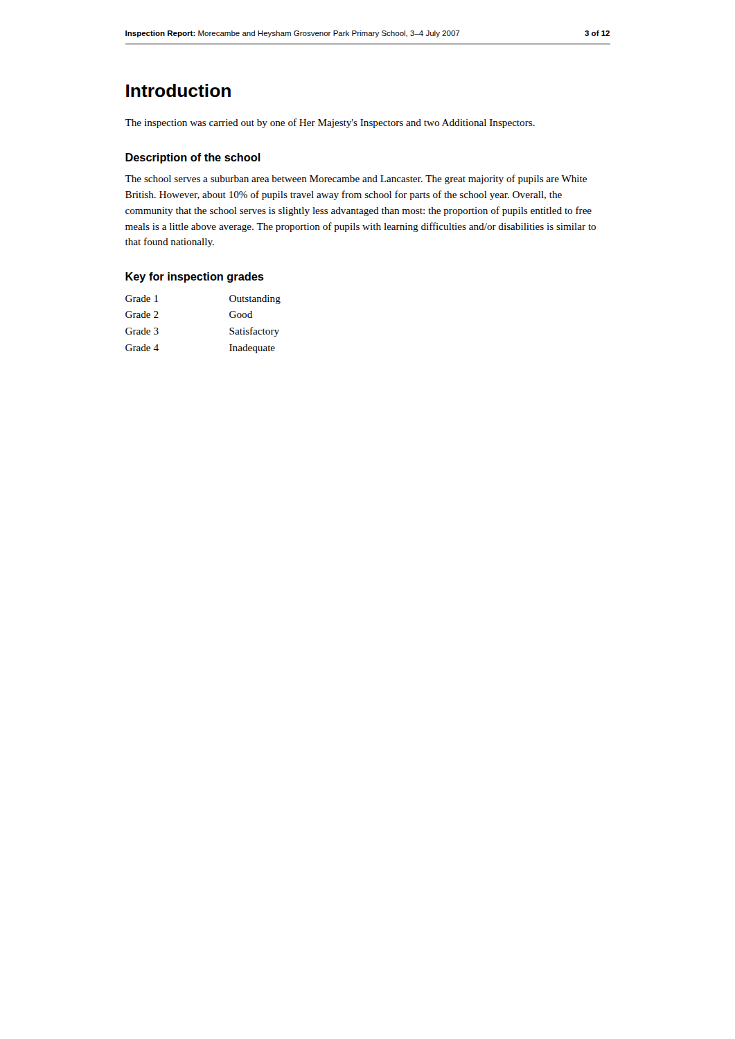Inspection Report: Morecambe and Heysham Grosvenor Park Primary School, 3–4 July 2007 3 of 12
Introduction
The inspection was carried out by one of Her Majesty's Inspectors and two Additional Inspectors.
Description of the school
The school serves a suburban area between Morecambe and Lancaster. The great majority of pupils are White British. However, about 10% of pupils travel away from school for parts of the school year. Overall, the community that the school serves is slightly less advantaged than most: the proportion of pupils entitled to free meals is a little above average. The proportion of pupils with learning difficulties and/or disabilities is similar to that found nationally.
Key for inspection grades
| Grade 1 | Outstanding |
| Grade 2 | Good |
| Grade 3 | Satisfactory |
| Grade 4 | Inadequate |